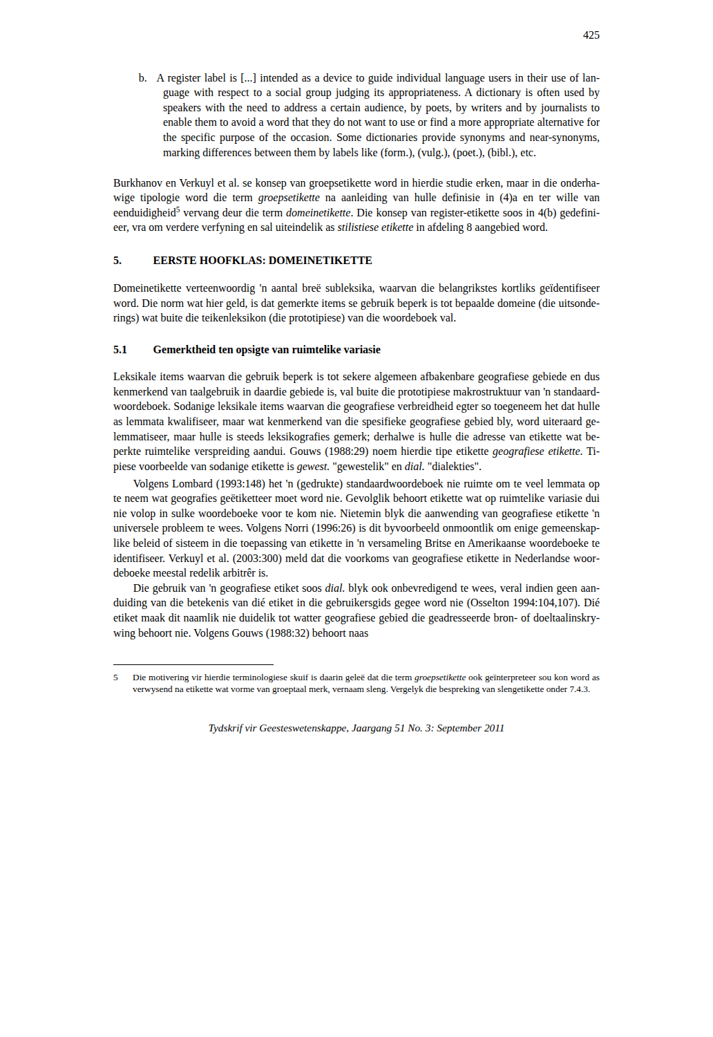425
b. A register label is [...] intended as a device to guide individual language users in their use of language with respect to a social group judging its appropriateness. A dictionary is often used by speakers with the need to address a certain audience, by poets, by writers and by journalists to enable them to avoid a word that they do not want to use or find a more appropriate alternative for the specific purpose of the occasion. Some dictionaries provide synonyms and near-synonyms, marking differences between them by labels like (form.), (vulg.), (poet.), (bibl.), etc.
Burkhanov en Verkuyl et al. se konsep van groepsetikette word in hierdie studie erken, maar in die onderhawige tipologie word die term groepsetikette na aanleiding van hulle definisie in (4)a en ter wille van eenduidigheid5 vervang deur die term domeinetikette. Die konsep van register-etikette soos in 4(b) gedefinieer, vra om verdere verfyning en sal uiteindelik as stilistiese etikette in afdeling 8 aangebied word.
5. EERSTE HOOFKLAS: DOMEINETIKETTE
Domeinetikette verteenwoordig 'n aantal breë subleksika, waarvan die belangrikstes kortliks geïdentifiseer word. Die norm wat hier geld, is dat gemerkte items se gebruik beperk is tot bepaalde domeine (die uitsonderings) wat buite die teikenleksikon (die prototipiese) van die woordeboek val.
5.1 Gemerktheid ten opsigte van ruimtelike variasie
Leksikale items waarvan die gebruik beperk is tot sekere algemeen afbakenbare geografiese gebiede en dus kenmerkend van taalgebruik in daardie gebiede is, val buite die prototipiese makrostruktuur van 'n standaardwoordeboek. Sodanige leksikale items waarvan die geografiese verbreidheid egter so toegeneem het dat hulle as lemmata kwalifiseer, maar wat kenmerkend van die spesifieke geografiese gebied bly, word uiteraard gelemmatiseer, maar hulle is steeds leksikografies gemerk; derhalwe is hulle die adresse van etikette wat beperkte ruimtelike verspreiding aandui. Gouws (1988:29) noem hierdie tipe etikette geografiese etikette. Tipiese voorbeelde van sodanige etikette is gewest. "gewestelik" en dial. "dialekties".
Volgens Lombard (1993:148) het 'n (gedrukte) standaardwoordeboek nie ruimte om te veel lemmata op te neem wat geografies geëtiketteer moet word nie. Gevolglik behoort etikette wat op ruimtelike variasie dui nie volop in sulke woordeboeke voor te kom nie. Nietemin blyk die aanwending van geografiese etikette 'n universele probleem te wees. Volgens Norri (1996:26) is dit byvoorbeeld onmoontlik om enige gemeenskaplike beleid of sisteem in die toepassing van etikette in 'n versameling Britse en Amerikaanse woordeboeke te identifiseer. Verkuyl et al. (2003:300) meld dat die voorkoms van geografiese etikette in Nederlandse woordeboeke meestal redelik arbitrêr is.
Die gebruik van 'n geografiese etiket soos dial. blyk ook onbevredigend te wees, veral indien geen aanduiding van die betekenis van dié etiket in die gebruikersgids gegee word nie (Osselton 1994:104,107). Dié etiket maak dit naamlik nie duidelik tot watter geografiese gebied die geadresseerde bron- of doeltaalinskrywing behoort nie. Volgens Gouws (1988:32) behoort naas
5 Die motivering vir hierdie terminologiese skuif is daarin geleë dat die term groepsetikette ook geïnterpreteer sou kon word as verwysend na etikette wat vorme van groeptaal merk, vernaam sleng. Vergelyk die bespreking van slengetikette onder 7.4.3.
Tydskrif vir Geesteswetenskappe, Jaargang 51 No. 3: September 2011